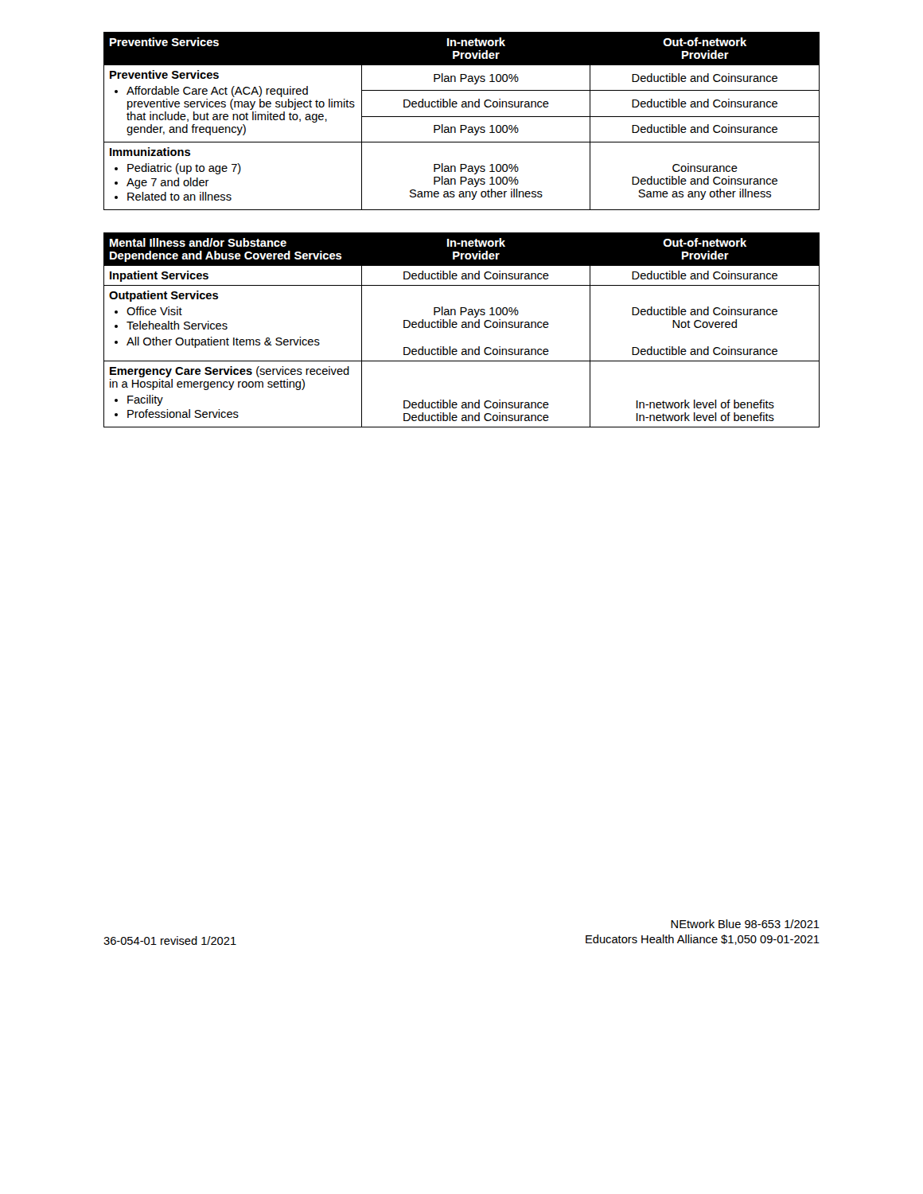| Preventive Services | In-network Provider | Out-of-network Provider |
| --- | --- | --- |
| Preventive Services Affordable Care Act (ACA) required preventive services (may be subject to limits that include, but are not limited to, age, gender, and frequency) | Plan Pays 100% | Deductible and Coinsurance |
| Deductible and Coinsurance | Deductible and Coinsurance |
| Plan Pays 100% | Deductible and Coinsurance |
| Immunizations Pediatric (up to age 7) Age 7 and older Related to an illness | Plan Pays 100% Plan Pays 100% Same as any other illness | Coinsurance Deductible and Coinsurance Same as any other illness |
| Mental Illness and/or Substance Dependence and Abuse Covered Services | In-network Provider | Out-of-network Provider |
| --- | --- | --- |
| Inpatient Services | Deductible and Coinsurance | Deductible and Coinsurance |
| Outpatient Services Office Visit Telehealth Services All Other Outpatient Items & Services | Plan Pays 100% Deductible and Coinsurance Deductible and Coinsurance | Deductible and Coinsurance Not Covered Deductible and Coinsurance |
| Emergency Care Services (services received in a Hospital emergency room setting) Facility Professional Services | Deductible and Coinsurance Deductible and Coinsurance | In-network level of benefits In-network level of benefits |
36-054-01 revised 1/2021
NEtwork Blue 98-653 1/2021
Educators Health Alliance $1,050 09-01-2021